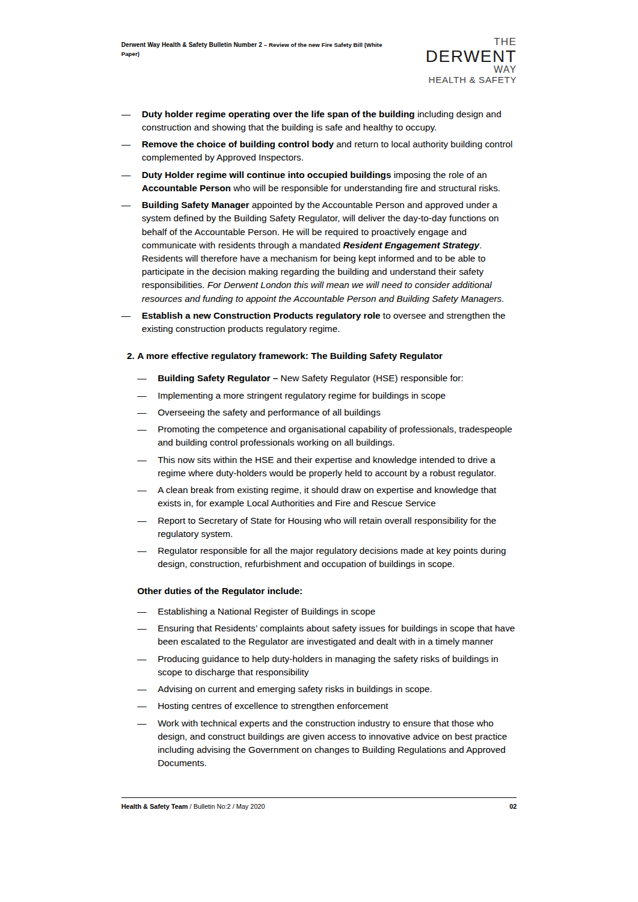Derwent Way Health & Safety Bulletin Number 2 – Review of the new Fire Safety Bill (White Paper)
THE
DERWENT
WAY
HEALTH & SAFETY
Duty holder regime operating over the life span of the building including design and construction and showing that the building is safe and healthy to occupy.
Remove the choice of building control body and return to local authority building control complemented by Approved Inspectors.
Duty Holder regime will continue into occupied buildings imposing the role of an Accountable Person who will be responsible for understanding fire and structural risks.
Building Safety Manager appointed by the Accountable Person and approved under a system defined by the Building Safety Regulator, will deliver the day-to-day functions on behalf of the Accountable Person. He will be required to proactively engage and communicate with residents through a mandated Resident Engagement Strategy. Residents will therefore have a mechanism for being kept informed and to be able to participate in the decision making regarding the building and understand their safety responsibilities. For Derwent London this will mean we will need to consider additional resources and funding to appoint the Accountable Person and Building Safety Managers.
Establish a new Construction Products regulatory role to oversee and strengthen the existing construction products regulatory regime.
A more effective regulatory framework: The Building Safety Regulator
Building Safety Regulator – New Safety Regulator (HSE) responsible for:
Implementing a more stringent regulatory regime for buildings in scope
Overseeing the safety and performance of all buildings
Promoting the competence and organisational capability of professionals, tradespeople and building control professionals working on all buildings.
This now sits within the HSE and their expertise and knowledge intended to drive a regime where duty-holders would be properly held to account by a robust regulator.
A clean break from existing regime, it should draw on expertise and knowledge that exists in, for example Local Authorities and Fire and Rescue Service
Report to Secretary of State for Housing who will retain overall responsibility for the regulatory system.
Regulator responsible for all the major regulatory decisions made at key points during design, construction, refurbishment and occupation of buildings in scope.
Other duties of the Regulator include:
Establishing a National Register of Buildings in scope
Ensuring that Residents’ complaints about safety issues for buildings in scope that have been escalated to the Regulator are investigated and dealt with in a timely manner
Producing guidance to help duty-holders in managing the safety risks of buildings in scope to discharge that responsibility
Advising on current and emerging safety risks in buildings in scope.
Hosting centres of excellence to strengthen enforcement
Work with technical experts and the construction industry to ensure that those who design, and construct buildings are given access to innovative advice on best practice including advising the Government on changes to Building Regulations and Approved Documents.
Health & Safety Team / Bulletin No:2 / May 2020
02